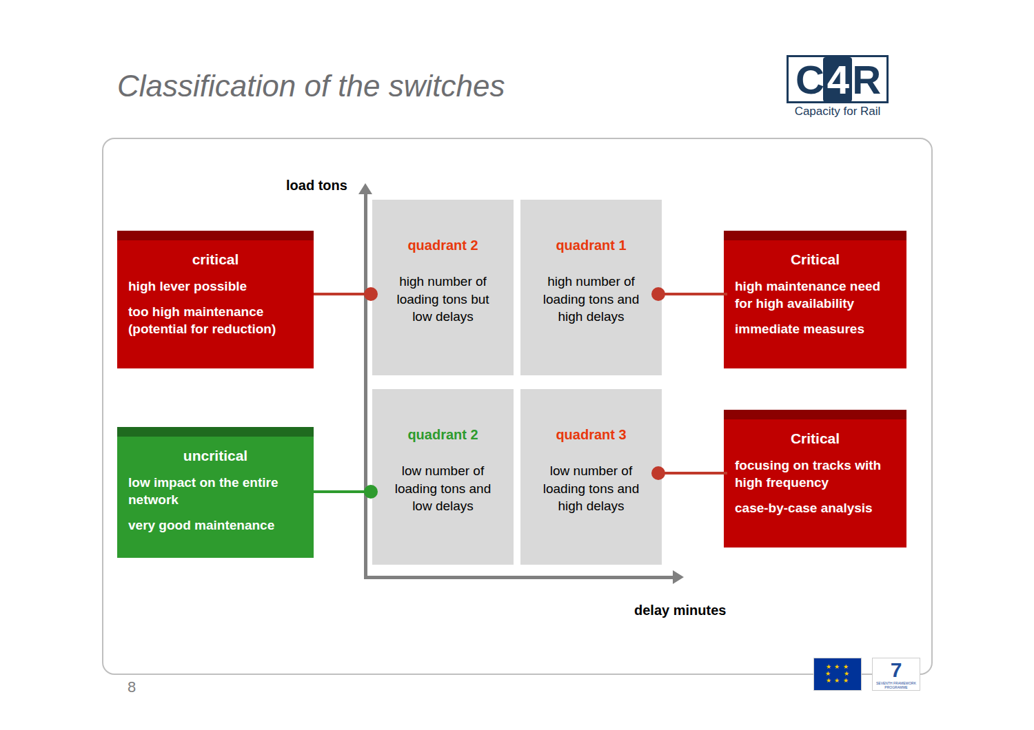Classification of the switches
C4 R
Capacity for Rail
load tons
delay minutes
quadrant 2
high number of
loading tons but
low delays
quadrant 1
high number of
loading tons and
high delays
quadrant 2
low number of
loading tons and
low delays
quadrant 3
low number of
loading tons and
high delays
critical
high lever possible
too high maintenance
(potential for reduction)
uncritical
low impact on the entire
network
very good maintenance
Critical
high maintenance need
for high availability
immediate measures
Critical
focusing on tracks with
high frequency
case-by-case analysis
8
★ ★ ★
★ ★
★ ★ ★
7
SEVENTH FRAMEWORK
PROGRAMME